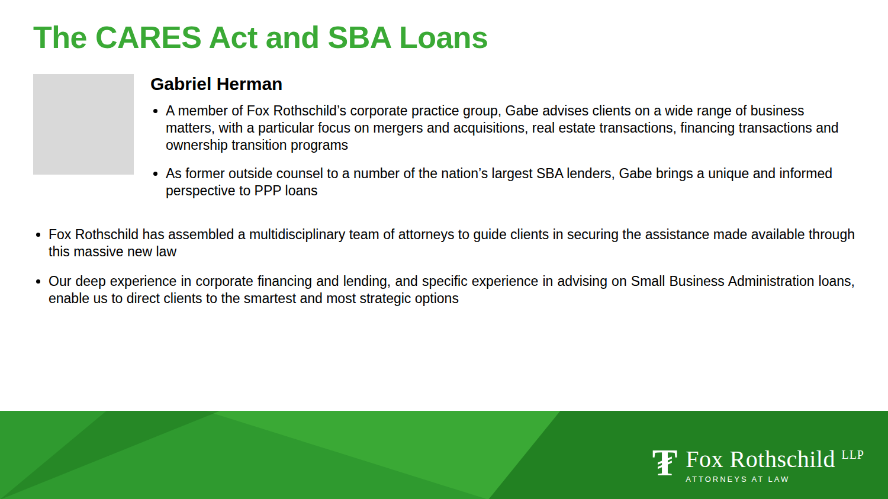The CARES Act and SBA Loans
Gabriel Herman
A member of Fox Rothschild’s corporate practice group, Gabe advises clients on a wide range of business matters, with a particular focus on mergers and acquisitions, real estate transactions, financing transactions and ownership transition programs
As former outside counsel to a number of the nation’s largest SBA lenders, Gabe brings a unique and informed perspective to PPP loans
Fox Rothschild has assembled a multidisciplinary team of attorneys to guide clients in securing the assistance made available through this massive new law
Our deep experience in corporate financing and lending, and specific experience in advising on Small Business Administration loans, enable us to direct clients to the smartest and most strategic options
₮ Fox Rothschild LLP ATTORNEYS AT LAW